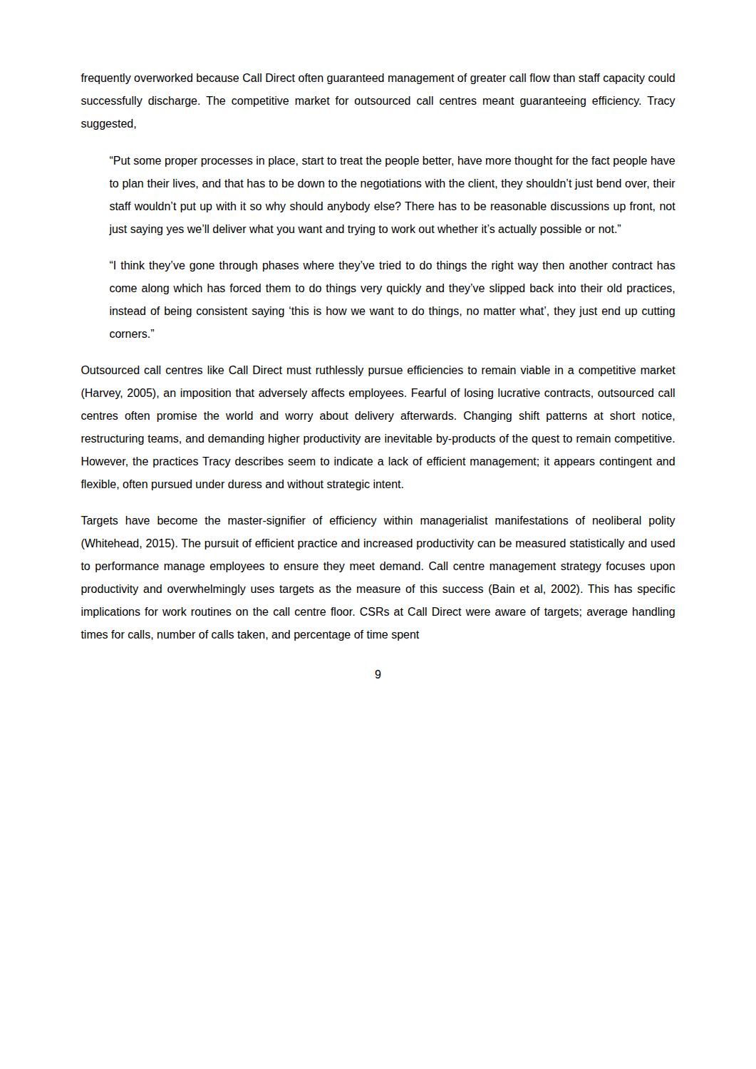frequently overworked because Call Direct often guaranteed management of greater call flow than staff capacity could successfully discharge. The competitive market for outsourced call centres meant guaranteeing efficiency. Tracy suggested,
“Put some proper processes in place, start to treat the people better, have more thought for the fact people have to plan their lives, and that has to be down to the negotiations with the client, they shouldn’t just bend over, their staff wouldn’t put up with it so why should anybody else? There has to be reasonable discussions up front, not just saying yes we’ll deliver what you want and trying to work out whether it’s actually possible or not.”
“I think they’ve gone through phases where they’ve tried to do things the right way then another contract has come along which has forced them to do things very quickly and they’ve slipped back into their old practices, instead of being consistent saying ‘this is how we want to do things, no matter what’, they just end up cutting corners.”
Outsourced call centres like Call Direct must ruthlessly pursue efficiencies to remain viable in a competitive market (Harvey, 2005), an imposition that adversely affects employees. Fearful of losing lucrative contracts, outsourced call centres often promise the world and worry about delivery afterwards. Changing shift patterns at short notice, restructuring teams, and demanding higher productivity are inevitable by-products of the quest to remain competitive. However, the practices Tracy describes seem to indicate a lack of efficient management; it appears contingent and flexible, often pursued under duress and without strategic intent.
Targets have become the master-signifier of efficiency within managerialist manifestations of neoliberal polity (Whitehead, 2015). The pursuit of efficient practice and increased productivity can be measured statistically and used to performance manage employees to ensure they meet demand. Call centre management strategy focuses upon productivity and overwhelmingly uses targets as the measure of this success (Bain et al, 2002). This has specific implications for work routines on the call centre floor. CSRs at Call Direct were aware of targets; average handling times for calls, number of calls taken, and percentage of time spent
9